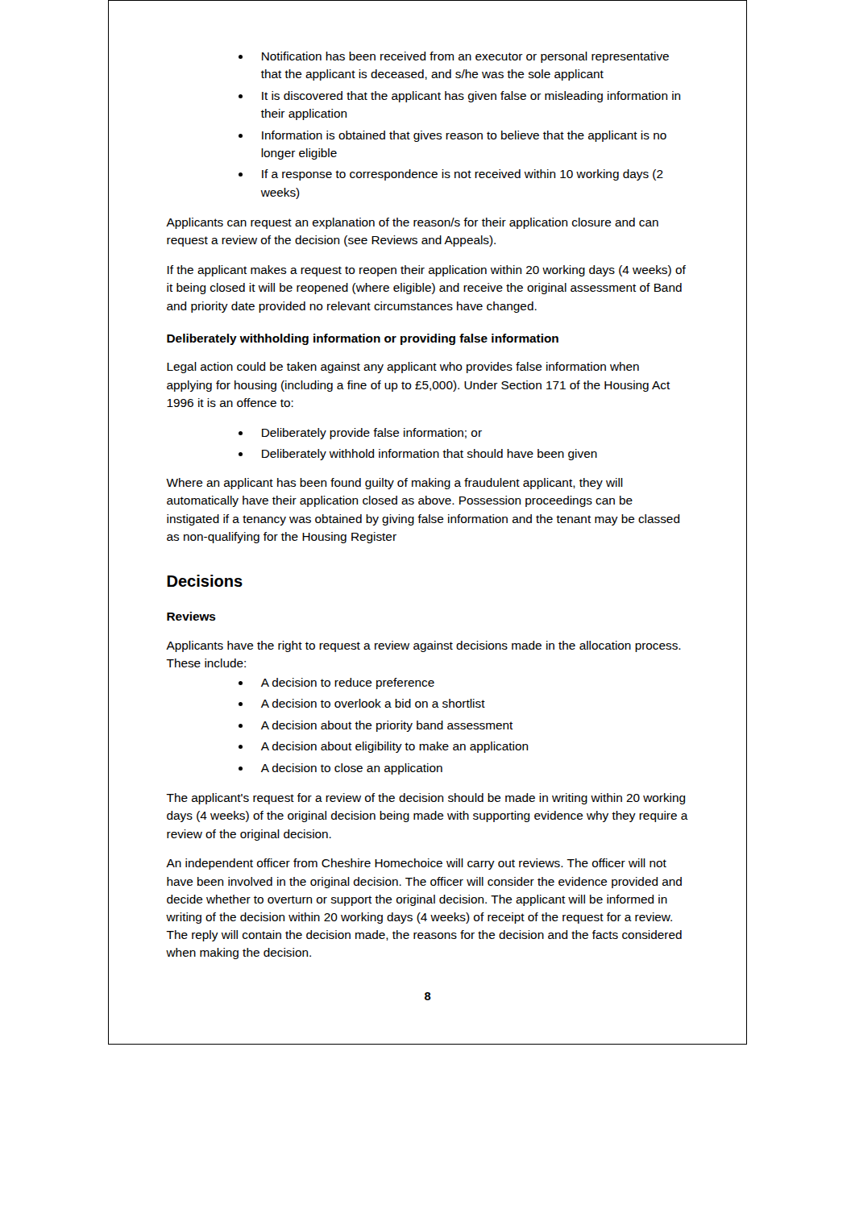Notification has been received from an executor or personal representative that the applicant is deceased, and s/he was the sole applicant
It is discovered that the applicant has given false or misleading information in their application
Information is obtained that gives reason to believe that the applicant is no longer eligible
If a response to correspondence is not received within 10 working days (2 weeks)
Applicants can request an explanation of the reason/s for their application closure and can request a review of the decision (see Reviews and Appeals).
If the applicant makes a request to reopen their application within 20 working days (4 weeks) of it being closed it will be reopened (where eligible) and receive the original assessment of Band and priority date provided no relevant circumstances have changed.
Deliberately withholding information or providing false information
Legal action could be taken against any applicant who provides false information when applying for housing (including a fine of up to £5,000). Under Section 171 of the Housing Act 1996 it is an offence to:
Deliberately provide false information; or
Deliberately withhold information that should have been given
Where an applicant has been found guilty of making a fraudulent applicant, they will automatically have their application closed as above. Possession proceedings can be instigated if a tenancy was obtained by giving false information and the tenant may be classed as non-qualifying for the Housing Register
Decisions
Reviews
Applicants have the right to request a review against decisions made in the allocation process. These include:
A decision to reduce preference
A decision to overlook a bid on a shortlist
A decision about the priority band assessment
A decision about eligibility to make an application
A decision to close an application
The applicant's request for a review of the decision should be made in writing within 20 working days (4 weeks) of the original decision being made with supporting evidence why they require a review of the original decision.
An independent officer from Cheshire Homechoice will carry out reviews. The officer will not have been involved in the original decision. The officer will consider the evidence provided and decide whether to overturn or support the original decision. The applicant will be informed in writing of the decision within 20 working days (4 weeks) of receipt of the request for a review. The reply will contain the decision made, the reasons for the decision and the facts considered when making the decision.
8